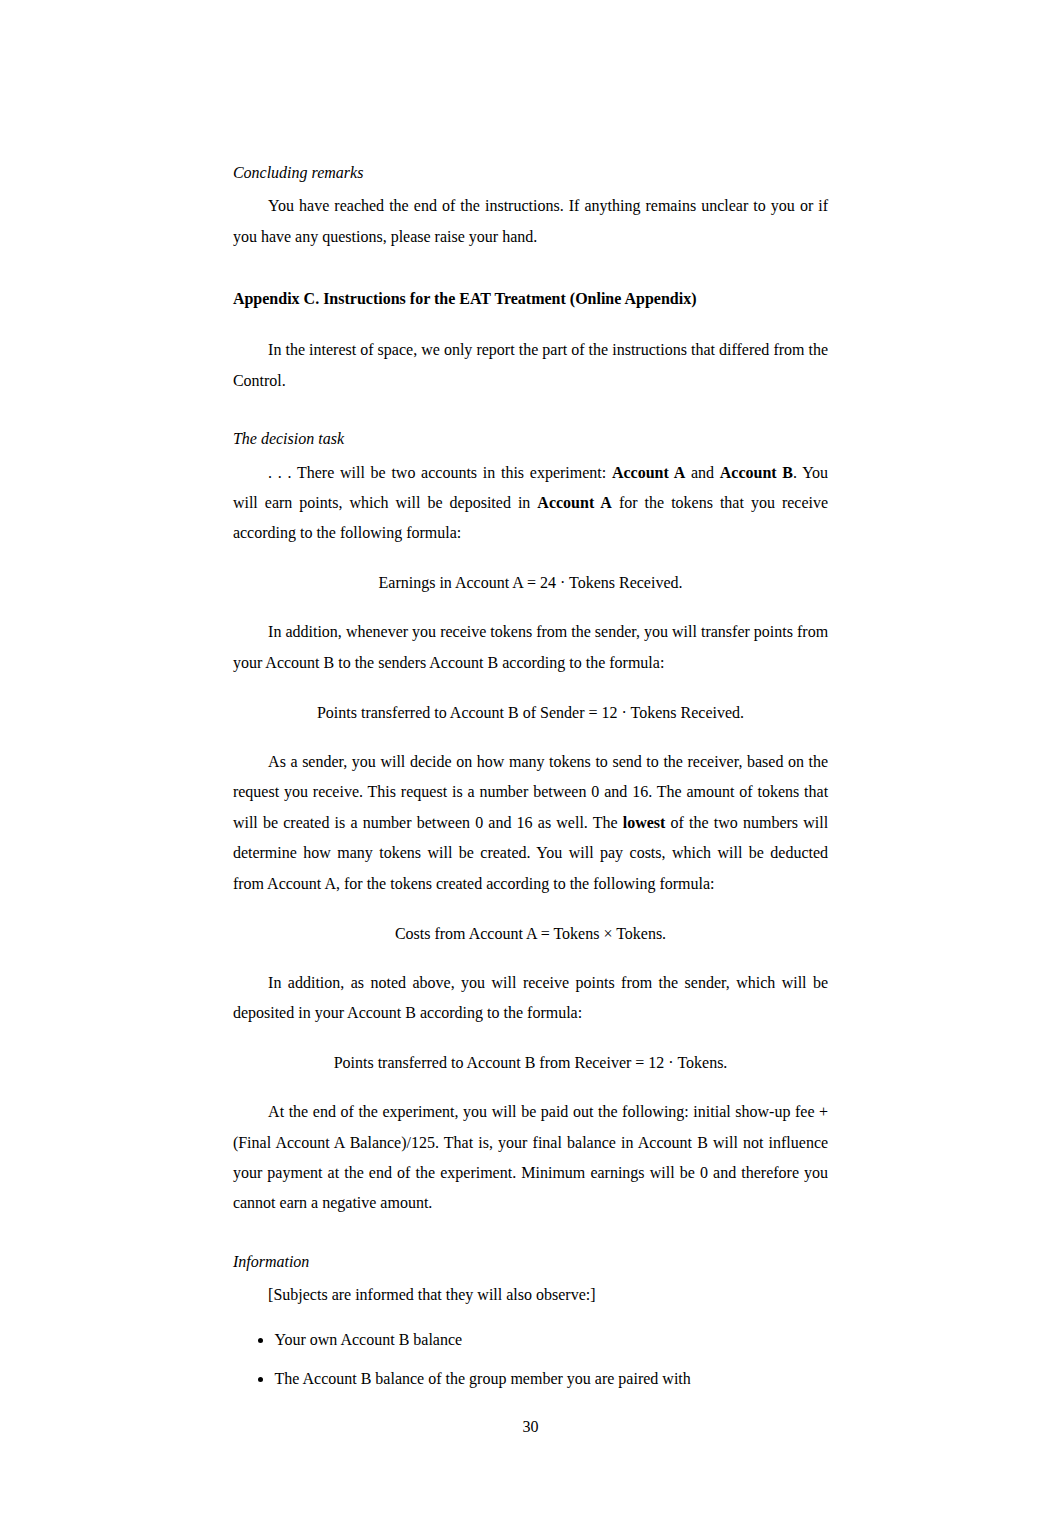Concluding remarks
You have reached the end of the instructions. If anything remains unclear to you or if you have any questions, please raise your hand.
Appendix C. Instructions for the EAT Treatment (Online Appendix)
In the interest of space, we only report the part of the instructions that differed from the Control.
The decision task
. . . There will be two accounts in this experiment: Account A and Account B. You will earn points, which will be deposited in Account A for the tokens that you receive according to the following formula:
Earnings in Account A = 24 · Tokens Received.
In addition, whenever you receive tokens from the sender, you will transfer points from your Account B to the senders Account B according to the formula:
Points transferred to Account B of Sender = 12 · Tokens Received.
As a sender, you will decide on how many tokens to send to the receiver, based on the request you receive. This request is a number between 0 and 16. The amount of tokens that will be created is a number between 0 and 16 as well. The lowest of the two numbers will determine how many tokens will be created. You will pay costs, which will be deducted from Account A, for the tokens created according to the following formula:
Costs from Account A = Tokens × Tokens.
In addition, as noted above, you will receive points from the sender, which will be deposited in your Account B according to the formula:
Points transferred to Account B from Receiver = 12 · Tokens.
At the end of the experiment, you will be paid out the following: initial show-up fee + (Final Account A Balance)/125. That is, your final balance in Account B will not influence your payment at the end of the experiment. Minimum earnings will be 0 and therefore you cannot earn a negative amount.
Information
[Subjects are informed that they will also observe:]
Your own Account B balance
The Account B balance of the group member you are paired with
30